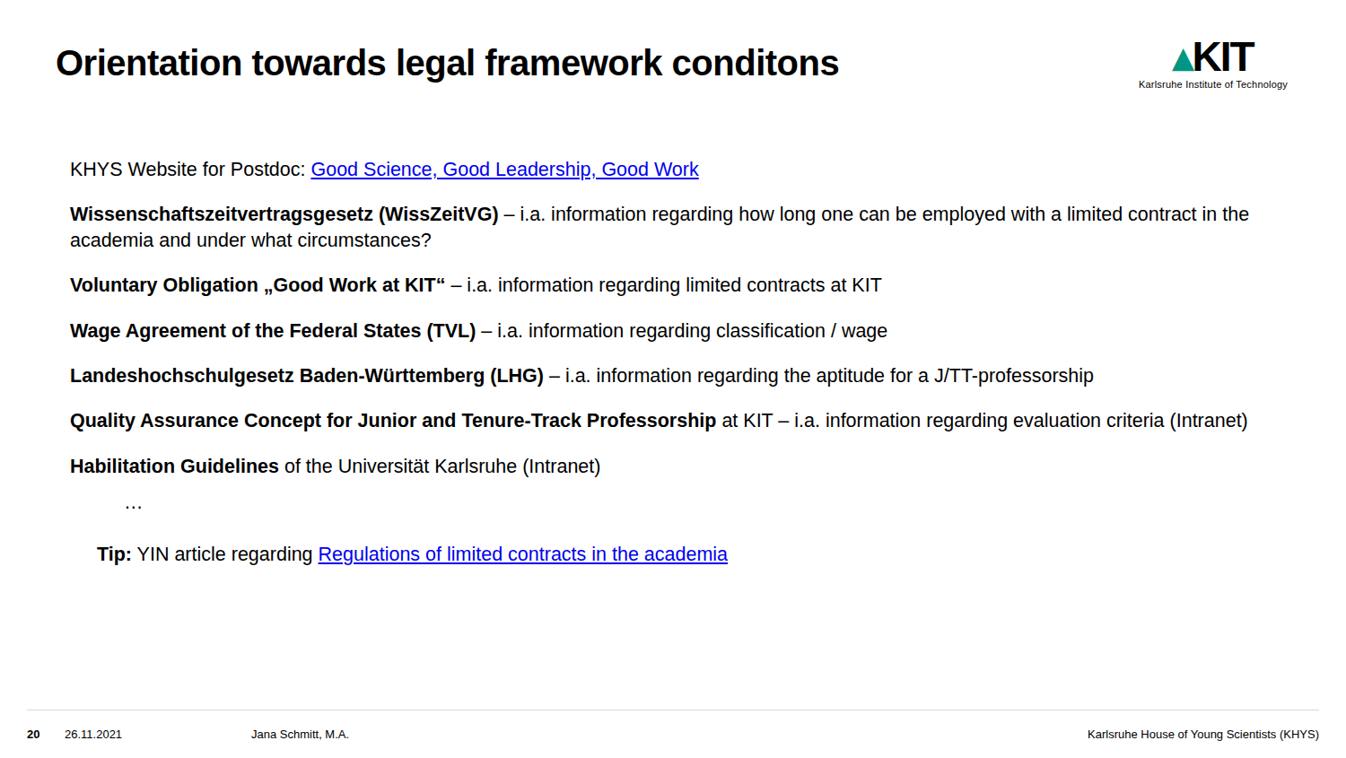Orientation towards legal framework conditons
▴KIT
Karlsruhe Institute of Technology
KHYS Website for Postdoc: Good Science, Good Leadership, Good Work
Wissenschaftszeitvertragsgesetz (WissZeitVG) – i.a. information regarding how long one can be employed with a limited contract in the academia and under what circumstances?
Voluntary Obligation „Good Work at KIT“ – i.a. information regarding limited contracts at KIT
Wage Agreement of the Federal States (TVL) – i.a. information regarding classification / wage
Landeshochschulgesetz Baden-Württemberg (LHG) – i.a. information regarding the aptitude for a J/TT-professorship
Quality Assurance Concept for Junior and Tenure-Track Professorship at KIT – i.a. information regarding evaluation criteria (Intranet)
Habilitation Guidelines of the Universität Karlsruhe (Intranet)
…
Tip: YIN article regarding Regulations of limited contracts in the academia
20 26.11.2021 Jana Schmitt, M.A. Karlsruhe House of Young Scientists (KHYS)